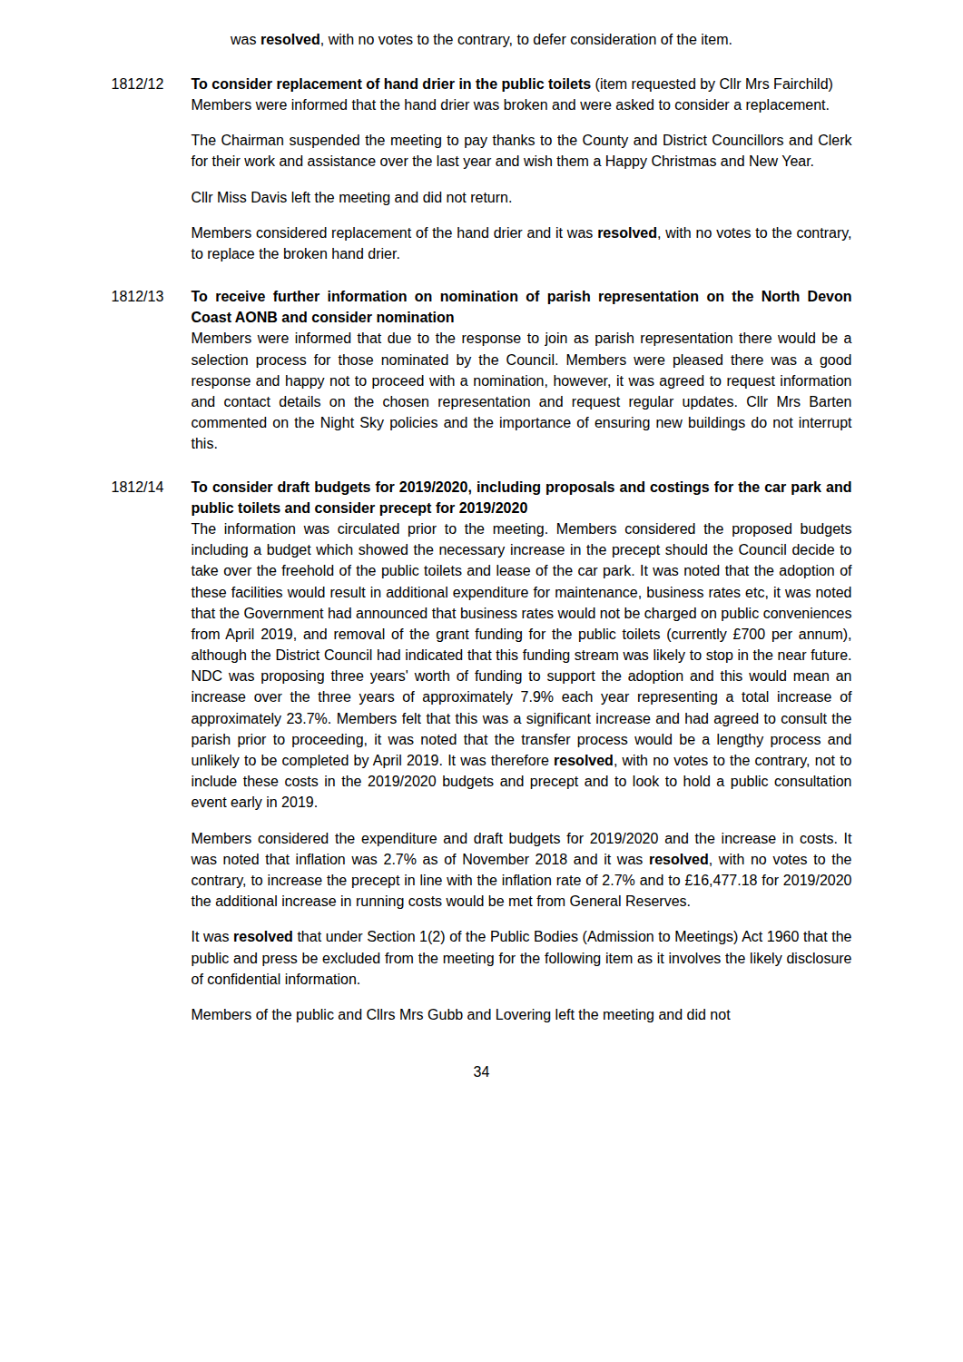was resolved, with no votes to the contrary, to defer consideration of the item.
1812/12
To consider replacement of hand drier in the public toilets (item requested by Cllr Mrs Fairchild)
Members were informed that the hand drier was broken and were asked to consider a replacement.
The Chairman suspended the meeting to pay thanks to the County and District Councillors and Clerk for their work and assistance over the last year and wish them a Happy Christmas and New Year.
Cllr Miss Davis left the meeting and did not return.
Members considered replacement of the hand drier and it was resolved, with no votes to the contrary, to replace the broken hand drier.
1812/13
To receive further information on nomination of parish representation on the North Devon Coast AONB and consider nomination
Members were informed that due to the response to join as parish representation there would be a selection process for those nominated by the Council. Members were pleased there was a good response and happy not to proceed with a nomination, however, it was agreed to request information and contact details on the chosen representation and request regular updates. Cllr Mrs Barten commented on the Night Sky policies and the importance of ensuring new buildings do not interrupt this.
1812/14
To consider draft budgets for 2019/2020, including proposals and costings for the car park and public toilets and consider precept for 2019/2020
The information was circulated prior to the meeting. Members considered the proposed budgets including a budget which showed the necessary increase in the precept should the Council decide to take over the freehold of the public toilets and lease of the car park. It was noted that the adoption of these facilities would result in additional expenditure for maintenance, business rates etc, it was noted that the Government had announced that business rates would not be charged on public conveniences from April 2019, and removal of the grant funding for the public toilets (currently £700 per annum), although the District Council had indicated that this funding stream was likely to stop in the near future. NDC was proposing three years' worth of funding to support the adoption and this would mean an increase over the three years of approximately 7.9% each year representing a total increase of approximately 23.7%. Members felt that this was a significant increase and had agreed to consult the parish prior to proceeding, it was noted that the transfer process would be a lengthy process and unlikely to be completed by April 2019. It was therefore resolved, with no votes to the contrary, not to include these costs in the 2019/2020 budgets and precept and to look to hold a public consultation event early in 2019.
Members considered the expenditure and draft budgets for 2019/2020 and the increase in costs. It was noted that inflation was 2.7% as of November 2018 and it was resolved, with no votes to the contrary, to increase the precept in line with the inflation rate of 2.7% and to £16,477.18 for 2019/2020 the additional increase in running costs would be met from General Reserves.
It was resolved that under Section 1(2) of the Public Bodies (Admission to Meetings) Act 1960 that the public and press be excluded from the meeting for the following item as it involves the likely disclosure of confidential information.
Members of the public and Cllrs Mrs Gubb and Lovering left the meeting and did not
34